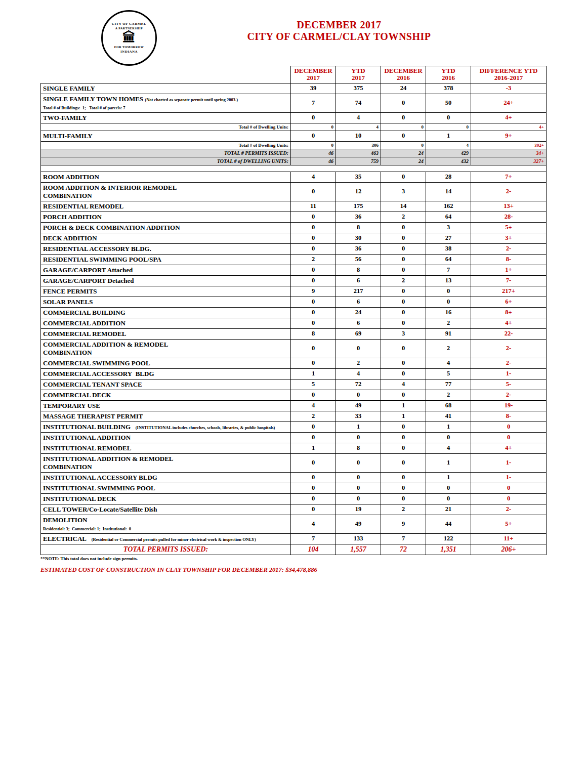CITY OF CARMEL
A PARTNERSHIP
🏛
FOR TOMORROW
INDIANA
DECEMBER 2017
CITY OF CARMEL/CLAY TOWNSHIP
| | DECEMBER 2017 | YTD 2017 | DECEMBER 2016 | YTD 2016 | DIFFERENCE YTD 2016-2017 |
| --- | --- | --- | --- | --- | --- |
| SINGLE FAMILY | 39 | 375 | 24 | 378 | -3 |
| SINGLE FAMILY TOWN HOMES (Not charted as separate permit until spring 2003.) Total # of Buildings: 1; Total # of parcels: 7 | 7 | 74 | 0 | 50 | 24+ |
| TWO-FAMILY | 0 | 4 | 0 | 0 | 4+ |
| Total # of Dwelling Units: | 0 | 4 | 0 | 0 | 4+ |
| MULTI-FAMILY | 0 | 10 | 0 | 1 | 9+ |
| Total # of Dwelling Units: | 0 | 306 | 0 | 4 | 302+ |
| TOTAL # PERMITS ISSUED: | 46 | 463 | 24 | 429 | 34+ |
| TOTAL # of DWELLING UNITS: | 46 | 759 | 24 | 432 | 327+ |
| ROOM ADDITION | 4 | 35 | 0 | 28 | 7+ |
| ROOM ADDITION & INTERIOR REMODEL COMBINATION | 0 | 12 | 3 | 14 | 2- |
| RESIDENTIAL REMODEL | 11 | 175 | 14 | 162 | 13+ |
| PORCH ADDITION | 0 | 36 | 2 | 64 | 28- |
| PORCH & DECK COMBINATION ADDITION | 0 | 8 | 0 | 3 | 5+ |
| DECK ADDITION | 0 | 30 | 0 | 27 | 3+ |
| RESIDENTIAL ACCESSORY BLDG. | 0 | 36 | 0 | 38 | 2- |
| RESIDENTIAL SWIMMING POOL/SPA | 2 | 56 | 0 | 64 | 8- |
| GARAGE/CARPORT Attached | 0 | 8 | 0 | 7 | 1+ |
| GARAGE/CARPORT Detached | 0 | 6 | 2 | 13 | 7- |
| FENCE PERMITS | 9 | 217 | 0 | 0 | 217+ |
| SOLAR PANELS | 0 | 6 | 0 | 0 | 6+ |
| COMMERCIAL BUILDING | 0 | 24 | 0 | 16 | 8+ |
| COMMERCIAL ADDITION | 0 | 6 | 0 | 2 | 4+ |
| COMMERCIAL REMODEL | 8 | 69 | 3 | 91 | 22- |
| COMMERCIAL ADDITION & REMODEL COMBINATION | 0 | 0 | 0 | 2 | 2- |
| COMMERCIAL SWIMMING POOL | 0 | 2 | 0 | 4 | 2- |
| COMMERCIAL ACCESSORY BLDG | 1 | 4 | 0 | 5 | 1- |
| COMMERCIAL TENANT SPACE | 5 | 72 | 4 | 77 | 5- |
| COMMERCIAL DECK | 0 | 0 | 0 | 2 | 2- |
| TEMPORARY USE | 4 | 49 | 1 | 68 | 19- |
| MASSAGE THERAPIST PERMIT | 2 | 33 | 1 | 41 | 8- |
| INSTITUTIONAL BUILDING (INSTITUTIONAL includes churches, schools, libraries, & public hospitals) | 0 | 1 | 0 | 1 | 0 |
| INSTITUTIONAL ADDITION | 0 | 0 | 0 | 0 | 0 |
| INSTITUTIONAL REMODEL | 1 | 8 | 0 | 4 | 4+ |
| INSTITUTIONAL ADDITION & REMODEL COMBINATION | 0 | 0 | 0 | 1 | 1- |
| INSTITUTIONAL ACCESSORY BLDG | 0 | 0 | 0 | 1 | 1- |
| INSTITUTIONAL SWIMMING POOL | 0 | 0 | 0 | 0 | 0 |
| INSTITUTIONAL DECK | 0 | 0 | 0 | 0 | 0 |
| CELL TOWER/Co-Locate/Satellite Dish | 0 | 19 | 2 | 21 | 2- |
| DEMOLITION Residential: 3; Commercial: 1; Institutional: 0 | 4 | 49 | 9 | 44 | 5+ |
| ELECTRICAL (Residential or Commercial permits pulled for minor electrical work & inspection ONLY) | 7 | 133 | 7 | 122 | 11+ |
| TOTAL PERMITS ISSUED: | 104 | 1,557 | 72 | 1,351 | 206+ |
**NOTE: This total does not include sign permits.
ESTIMATED COST OF CONSTRUCTION IN CLAY TOWNSHIP FOR DECEMBER 2017: $34,478,886